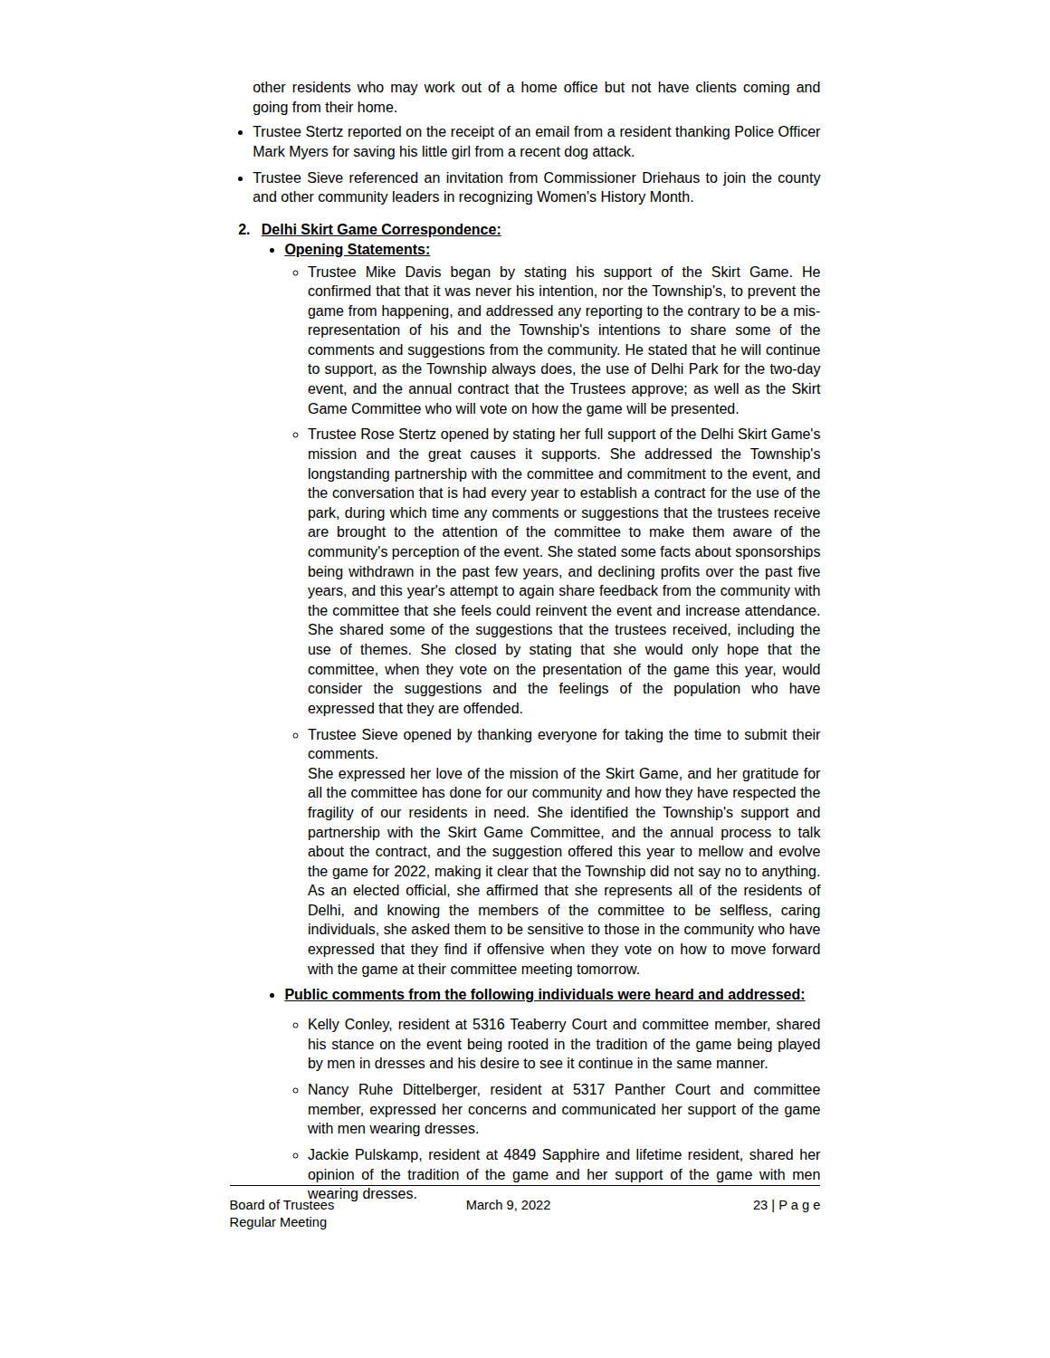other residents who may work out of a home office but not have clients coming and going from their home.
Trustee Stertz reported on the receipt of an email from a resident thanking Police Officer Mark Myers for saving his little girl from a recent dog attack.
Trustee Sieve referenced an invitation from Commissioner Driehaus to join the county and other community leaders in recognizing Women's History Month.
Delhi Skirt Game Correspondence:
Opening Statements:
Trustee Mike Davis began by stating his support of the Skirt Game. He confirmed that that it was never his intention, nor the Township's, to prevent the game from happening, and addressed any reporting to the contrary to be a mis-representation of his and the Township's intentions to share some of the comments and suggestions from the community. He stated that he will continue to support, as the Township always does, the use of Delhi Park for the two-day event, and the annual contract that the Trustees approve; as well as the Skirt Game Committee who will vote on how the game will be presented.
Trustee Rose Stertz opened by stating her full support of the Delhi Skirt Game's mission and the great causes it supports. She addressed the Township's longstanding partnership with the committee and commitment to the event, and the conversation that is had every year to establish a contract for the use of the park, during which time any comments or suggestions that the trustees receive are brought to the attention of the committee to make them aware of the community's perception of the event. She stated some facts about sponsorships being withdrawn in the past few years, and declining profits over the past five years, and this year's attempt to again share feedback from the community with the committee that she feels could reinvent the event and increase attendance. She shared some of the suggestions that the trustees received, including the use of themes. She closed by stating that she would only hope that the committee, when they vote on the presentation of the game this year, would consider the suggestions and the feelings of the population who have expressed that they are offended.
Trustee Sieve opened by thanking everyone for taking the time to submit their comments.
She expressed her love of the mission of the Skirt Game, and her gratitude for all the committee has done for our community and how they have respected the fragility of our residents in need. She identified the Township's support and partnership with the Skirt Game Committee, and the annual process to talk about the contract, and the suggestion offered this year to mellow and evolve the game for 2022, making it clear that the Township did not say no to anything. As an elected official, she affirmed that she represents all of the residents of Delhi, and knowing the members of the committee to be selfless, caring individuals, she asked them to be sensitive to those in the community who have expressed that they find if offensive when they vote on how to move forward with the game at their committee meeting tomorrow.
Public comments from the following individuals were heard and addressed:
Kelly Conley, resident at 5316 Teaberry Court and committee member, shared his stance on the event being rooted in the tradition of the game being played by men in dresses and his desire to see it continue in the same manner.
Nancy Ruhe Dittelberger, resident at 5317 Panther Court and committee member, expressed her concerns and communicated her support of the game with men wearing dresses.
Jackie Pulskamp, resident at 4849 Sapphire and lifetime resident, shared her opinion of the tradition of the game and her support of the game with men wearing dresses.
| Board of Trustees Regular Meeting | March 9, 2022 | 23 / P a g e |